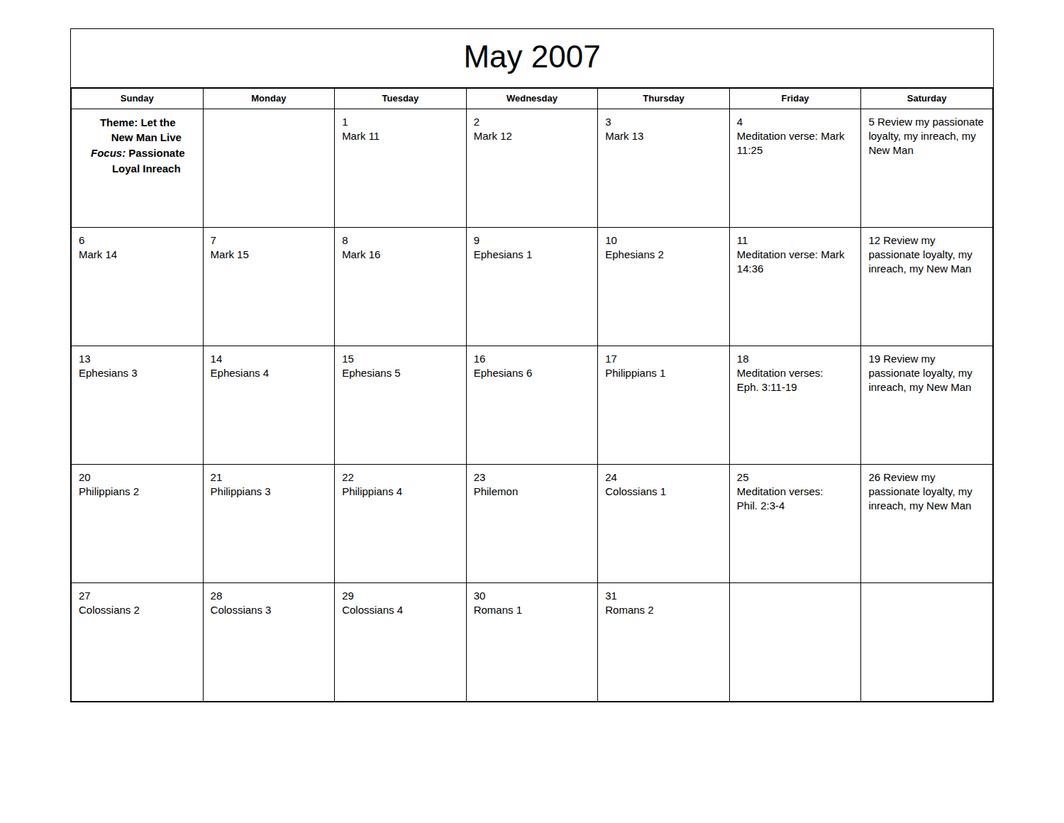May 2007
| Sunday | Monday | Tuesday | Wednesday | Thursday | Friday | Saturday |
| --- | --- | --- | --- | --- | --- | --- |
| Theme: Let the New Man Live Focus: Passionate Loyal Inreach | | 1 Mark 11 | 2 Mark 12 | 3 Mark 13 | 4 Meditation verse: Mark 11:25 | 5 Review my passionate loyalty, my inreach, my New Man |
| 6 Mark 14 | 7 Mark 15 | 8 Mark 16 | 9 Ephesians 1 | 10 Ephesians 2 | 11 Meditation verse: Mark 14:36 | 12 Review my passionate loyalty, my inreach, my New Man |
| 13 Ephesians 3 | 14 Ephesians 4 | 15 Ephesians 5 | 16 Ephesians 6 | 17 Philippians 1 | 18 Meditation verses: Eph. 3:11-19 | 19 Review my passionate loyalty, my inreach, my New Man |
| 20 Philippians 2 | 21 Philippians 3 | 22 Philippians 4 | 23 Philemon | 24 Colossians 1 | 25 Meditation verses: Phil. 2:3-4 | 26 Review my passionate loyalty, my inreach, my New Man |
| 27 Colossians 2 | 28 Colossians 3 | 29 Colossians 4 | 30 Romans 1 | 31 Romans 2 | | |